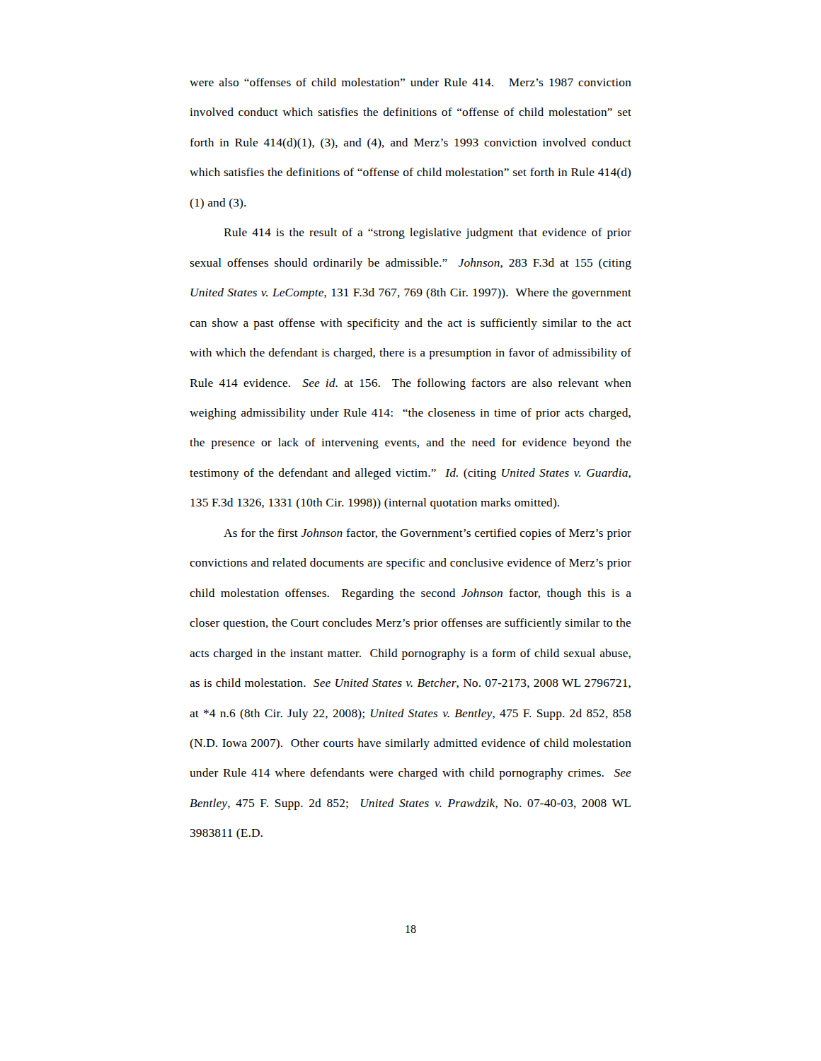were also “offenses of child molestation” under Rule 414. Merz’s 1987 conviction involved conduct which satisfies the definitions of “offense of child molestation” set forth in Rule 414(d)(1), (3), and (4), and Merz’s 1993 conviction involved conduct which satisfies the definitions of “offense of child molestation” set forth in Rule 414(d)(1) and (3).
Rule 414 is the result of a “strong legislative judgment that evidence of prior sexual offenses should ordinarily be admissible.” Johnson, 283 F.3d at 155 (citing United States v. LeCompte, 131 F.3d 767, 769 (8th Cir. 1997)). Where the government can show a past offense with specificity and the act is sufficiently similar to the act with which the defendant is charged, there is a presumption in favor of admissibility of Rule 414 evidence. See id. at 156. The following factors are also relevant when weighing admissibility under Rule 414: “the closeness in time of prior acts charged, the presence or lack of intervening events, and the need for evidence beyond the testimony of the defendant and alleged victim.” Id. (citing United States v. Guardia, 135 F.3d 1326, 1331 (10th Cir. 1998)) (internal quotation marks omitted).
As for the first Johnson factor, the Government’s certified copies of Merz’s prior convictions and related documents are specific and conclusive evidence of Merz’s prior child molestation offenses. Regarding the second Johnson factor, though this is a closer question, the Court concludes Merz’s prior offenses are sufficiently similar to the acts charged in the instant matter. Child pornography is a form of child sexual abuse, as is child molestation. See United States v. Betcher, No. 07-2173, 2008 WL 2796721, at *4 n.6 (8th Cir. July 22, 2008); United States v. Bentley, 475 F. Supp. 2d 852, 858 (N.D. Iowa 2007). Other courts have similarly admitted evidence of child molestation under Rule 414 where defendants were charged with child pornography crimes. See Bentley, 475 F. Supp. 2d 852; United States v. Prawdzik, No. 07-40-03, 2008 WL 3983811 (E.D.
18